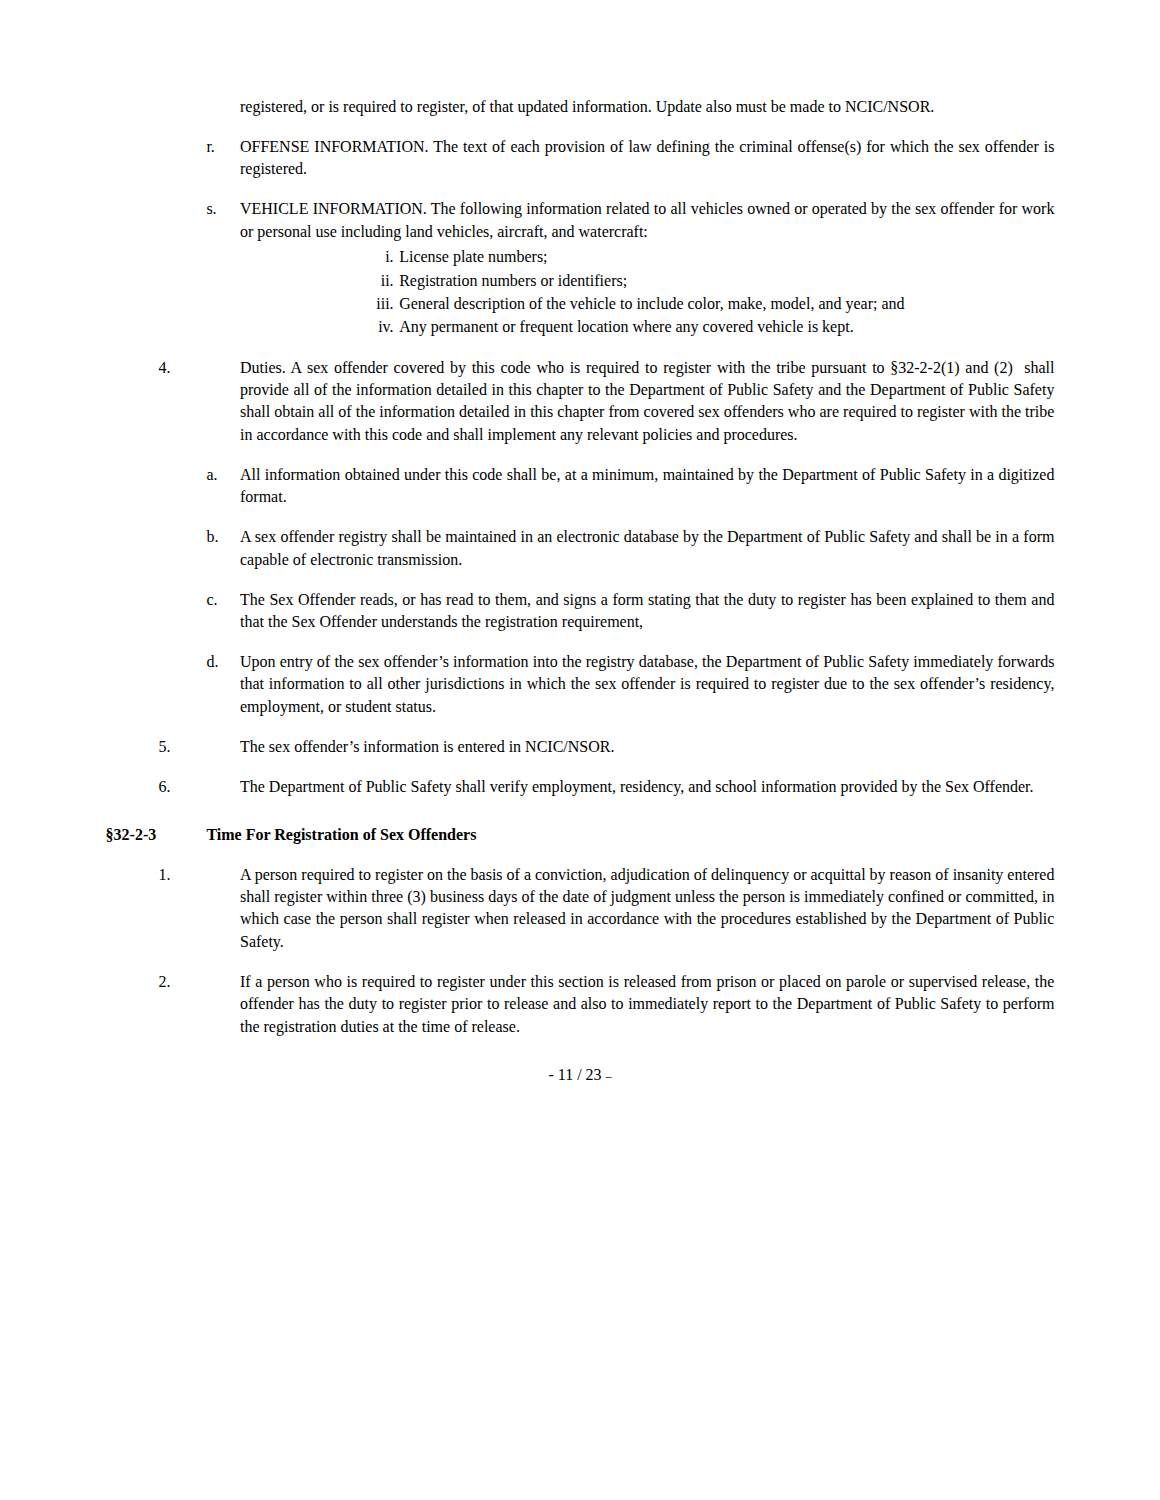registered, or is required to register, of that updated information. Update also must be made to NCIC/NSOR.
r.
OFFENSE INFORMATION. The text of each provision of law defining the criminal offense(s) for which the sex offender is registered.
s.
VEHICLE INFORMATION. The following information related to all vehicles owned or operated by the sex offender for work or personal use including land vehicles, aircraft, and watercraft:
i. License plate numbers;
ii. Registration numbers or identifiers;
iii. General description of the vehicle to include color, make, model, and year; and
iv. Any permanent or frequent location where any covered vehicle is kept.
4.
Duties. A sex offender covered by this code who is required to register with the tribe pursuant to §32-2-2(1) and (2) shall provide all of the information detailed in this chapter to the Department of Public Safety and the Department of Public Safety shall obtain all of the information detailed in this chapter from covered sex offenders who are required to register with the tribe in accordance with this code and shall implement any relevant policies and procedures.
a.
All information obtained under this code shall be, at a minimum, maintained by the Department of Public Safety in a digitized format.
b.
A sex offender registry shall be maintained in an electronic database by the Department of Public Safety and shall be in a form capable of electronic transmission.
c.
The Sex Offender reads, or has read to them, and signs a form stating that the duty to register has been explained to them and that the Sex Offender understands the registration requirement,
d.
Upon entry of the sex offender’s information into the registry database, the Department of Public Safety immediately forwards that information to all other jurisdictions in which the sex offender is required to register due to the sex offender’s residency, employment, or student status.
5.
The sex offender’s information is entered in NCIC/NSOR.
6.
The Department of Public Safety shall verify employment, residency, and school information provided by the Sex Offender.
§32-2-3 Time For Registration of Sex Offenders
1.
A person required to register on the basis of a conviction, adjudication of delinquency or acquittal by reason of insanity entered shall register within three (3) business days of the date of judgment unless the person is immediately confined or committed, in which case the person shall register when released in accordance with the procedures established by the Department of Public Safety.
2.
If a person who is required to register under this section is released from prison or placed on parole or supervised release, the offender has the duty to register prior to release and also to immediately report to the Department of Public Safety to perform the registration duties at the time of release.
- 11 / 23 –